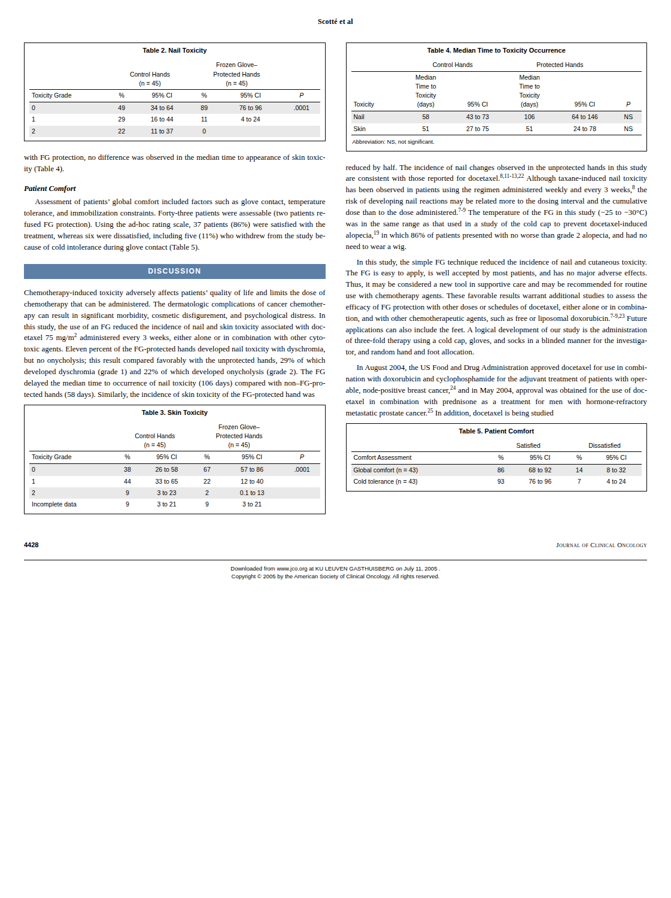Scotté et al
Table 2. Nail Toxicity
| | Control Hands (n = 45) | Frozen Glove– Protected Hands (n = 45) | |
| --- | --- | --- | --- |
| Toxicity Grade | % | 95% CI | % | 95% CI | P |
| 0 | 49 | 34 to 64 | 89 | 76 to 96 | .0001 |
| 1 | 29 | 16 to 44 | 11 | 4 to 24 | |
| 2 | 22 | 11 to 37 | 0 | | |
with FG protection, no difference was observed in the median time to appearance of skin toxicity (Table 4).
Patient Comfort
Assessment of patients’ global comfort included factors such as glove contact, temperature tolerance, and immobilization constraints. Forty-three patients were assessable (two patients refused FG protection). Using the ad-hoc rating scale, 37 patients (86%) were satisfied with the treatment, whereas six were dissatisfied, including five (11%) who withdrew from the study because of cold intolerance during glove contact (Table 5).
Discussion
Chemotherapy-induced toxicity adversely affects patients’ quality of life and limits the dose of chemotherapy that can be administered. The dermatologic complications of cancer chemotherapy can result in significant morbidity, cosmetic disfigurement, and psychological distress. In this study, the use of an FG reduced the incidence of nail and skin toxicity associated with docetaxel 75 mg/m2 administered every 3 weeks, either alone or in combination with other cytotoxic agents. Eleven percent of the FG-protected hands developed nail toxicity with dyschromia, but no onycholysis; this result compared favorably with the unprotected hands, 29% of which developed dyschromia (grade 1) and 22% of which developed onycholysis (grade 2). The FG delayed the median time to occurrence of nail toxicity (106 days) compared with non–FG-protected hands (58 days). Similarly, the incidence of skin toxicity of the FG-protected hand was
Table 3. Skin Toxicity
| | Control Hands (n = 45) | Frozen Glove– Protected Hands (n = 45) | |
| --- | --- | --- | --- |
| Toxicity Grade | % | 95% CI | % | 95% CI | P |
| 0 | 38 | 26 to 58 | 67 | 57 to 86 | .0001 |
| 1 | 44 | 33 to 65 | 22 | 12 to 40 | |
| 2 | 9 | 3 to 23 | 2 | 0.1 to 13 | |
| Incomplete data | 9 | 3 to 21 | 9 | 3 to 21 | |
Table 4. Median Time to Toxicity Occurrence
| | Control Hands | Protected Hands | |
| --- | --- | --- | --- |
| Toxicity | Median Time to Toxicity (days) | 95% CI | Median Time to Toxicity (days) | 95% CI | P |
| Nail | 58 | 43 to 73 | 106 | 64 to 146 | NS |
| Skin | 51 | 27 to 75 | 51 | 24 to 78 | NS |
Abbreviation: NS, not significant.
reduced by half. The incidence of nail changes observed in the unprotected hands in this study are consistent with those reported for docetaxel.8,11-13,22 Although taxane-induced nail toxicity has been observed in patients using the regimen administered weekly and every 3 weeks,8 the risk of developing nail reactions may be related more to the dosing interval and the cumulative dose than to the dose administered.7-9 The temperature of the FG in this study (−25 to −30°C) was in the same range as that used in a study of the cold cap to prevent docetaxel-induced alopecia,19 in which 86% of patients presented with no worse than grade 2 alopecia, and had no need to wear a wig.
In this study, the simple FG technique reduced the incidence of nail and cutaneous toxicity. The FG is easy to apply, is well accepted by most patients, and has no major adverse effects. Thus, it may be considered a new tool in supportive care and may be recommended for routine use with chemotherapy agents. These favorable results warrant additional studies to assess the efficacy of FG protection with other doses or schedules of docetaxel, either alone or in combination, and with other chemotherapeutic agents, such as free or liposomal doxorubicin.7-9,23 Future applications can also include the feet. A logical development of our study is the administration of three-fold therapy using a cold cap, gloves, and socks in a blinded manner for the investigator, and random hand and foot allocation.
In August 2004, the US Food and Drug Administration approved docetaxel for use in combination with doxorubicin and cyclophosphamide for the adjuvant treatment of patients with operable, node-positive breast cancer,24 and in May 2004, approval was obtained for the use of docetaxel in combination with prednisone as a treatment for men with hormone-refractory metastatic prostate cancer.25 In addition, docetaxel is being studied
Table 5. Patient Comfort
| | Satisfied | Dissatisfied |
| --- | --- | --- |
| Comfort Assessment | % | 95% CI | % | 95% CI |
| Global comfort (n = 43) | 86 | 68 to 92 | 14 | 8 to 32 |
| Cold tolerance (n = 43) | 93 | 76 to 96 | 7 | 4 to 24 |
4428
Journal of Clinical Oncology
Downloaded from www.jco.org at KU LEUVEN GASTHUISBERG on July 11, 2005 . Copyright © 2005 by the American Society of Clinical Oncology. All rights reserved.